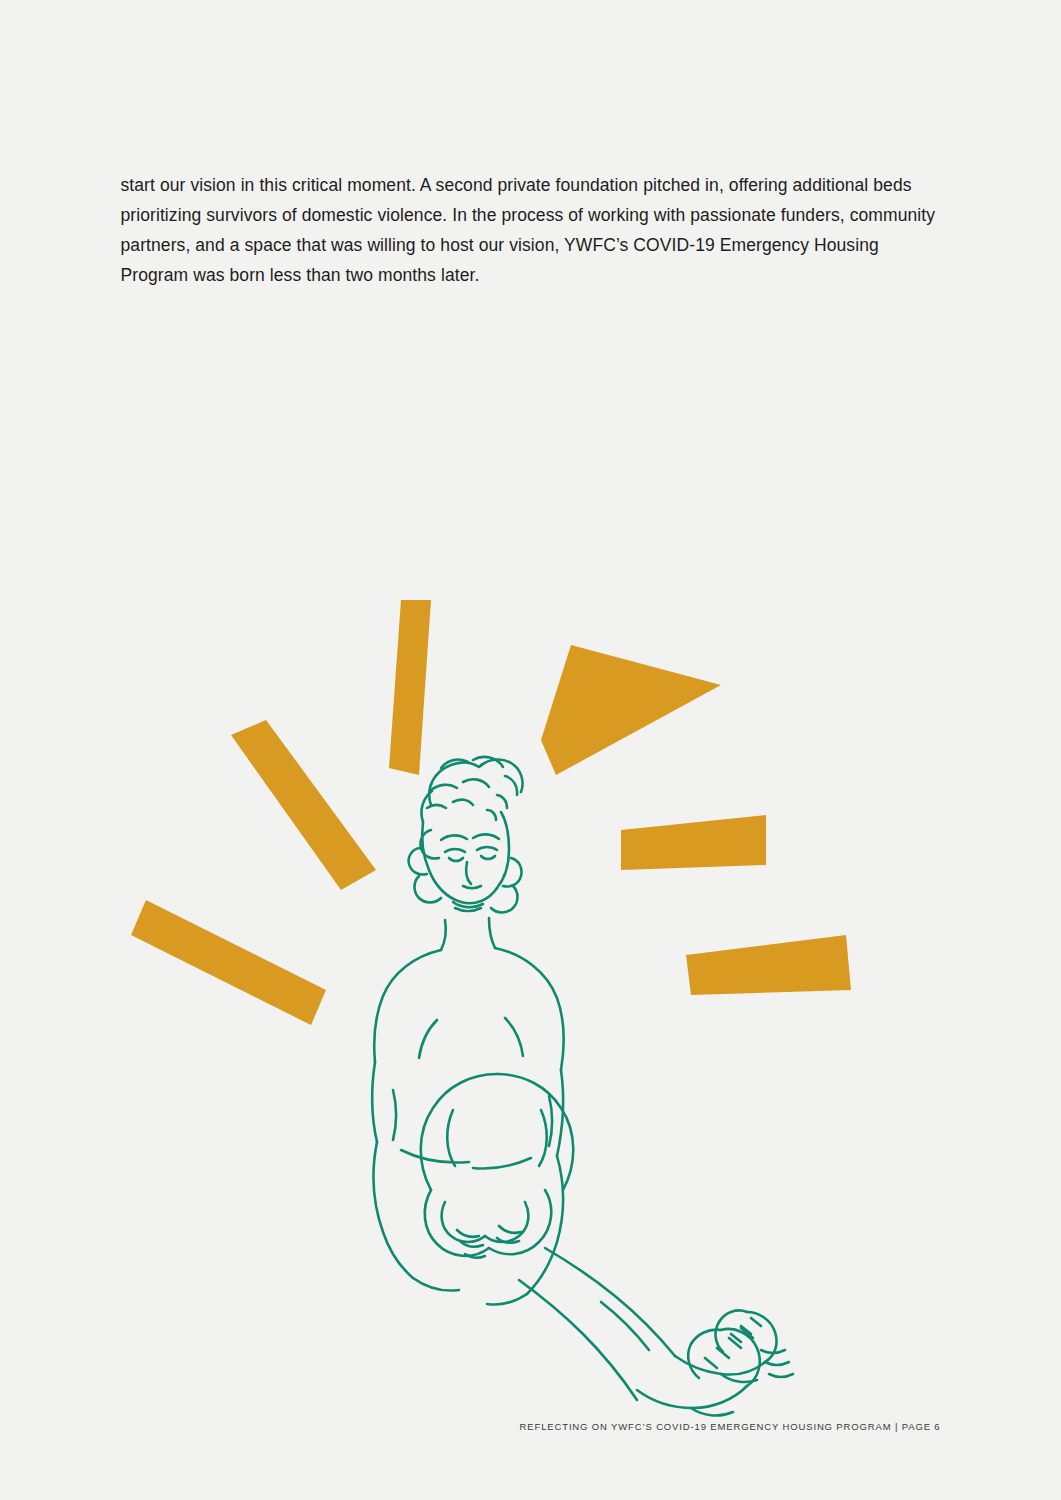start our vision in this critical moment. A second private foundation pitched in, offering additional beds prioritizing survivors of domestic violence. In the process of working with passionate funders, community partners, and a space that was willing to host our vision, YWFC’s COVID-19 Emergency Housing Program was born less than two months later.
Reflecting on YWFC’s COVID-19 Emergency Housing Program | Page 6